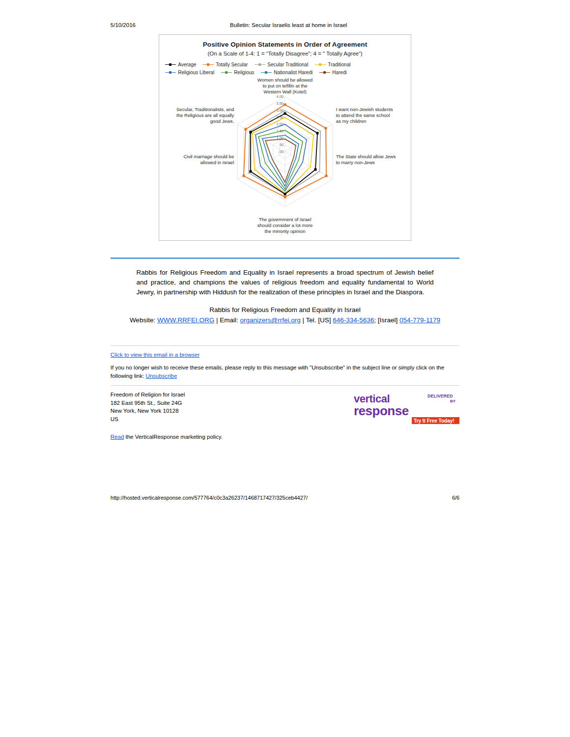5/10/2016
Bulletin: Secular Israelis least at home in Israel
Positive Opinion Statements in Order of Agreement
(On a Scale of 1-4: 1 = “Totally Disagree”; 4 = " Totally Agree“)
Average Totally Secular Secular Traditional Traditional
Religious Liberal Religious Nationalist Haredi Haredi
Women should be allowed
to put on tefillin at the
Western Wall (Kotel)
I want non-Jewish students
to attend the same school
as my children
The State should allow Jews
to marry non-Jews
The government of Israel
should consider a lot more
the minority opinion
Civil marriage should be
allowed in Israel
Secular, Traditionalists, and
the Religious are all equally
good Jews.
4.00 3.50 3.00 2.50 2.00 1.50 1.00 .50 .00
Rabbis for Religious Freedom and Equality in Israel represents a broad spectrum of Jewish belief and practice, and champions the values of religious freedom and equality fundamental to World Jewry, in partnership with Hiddush for the realization of these principles in Israel and the Diaspora.
Rabbis for Religious Freedom and Equality in Israel
Website: WWW.RRFEI.ORG | Email: organizers@rrfei.org | Tel. [US] 646-334-5636; [Israel] 054-779-1179
Click to view this email in a browser
If you no longer wish to receive these emails, please reply to this message with "Unsubscribe" in the subject line or simply click on the following link: Unsubscribe
Freedom of Religion for Israel
182 East 95th St., Suite 24G
New York, New York 10128
US
vertical response DELIVERED BY Try It Free Today!
Read the VerticalResponse marketing policy.
http://hosted.verticalresponse.com/577764/c0c3a26237/1468717427/325ceb4427/ 6/6